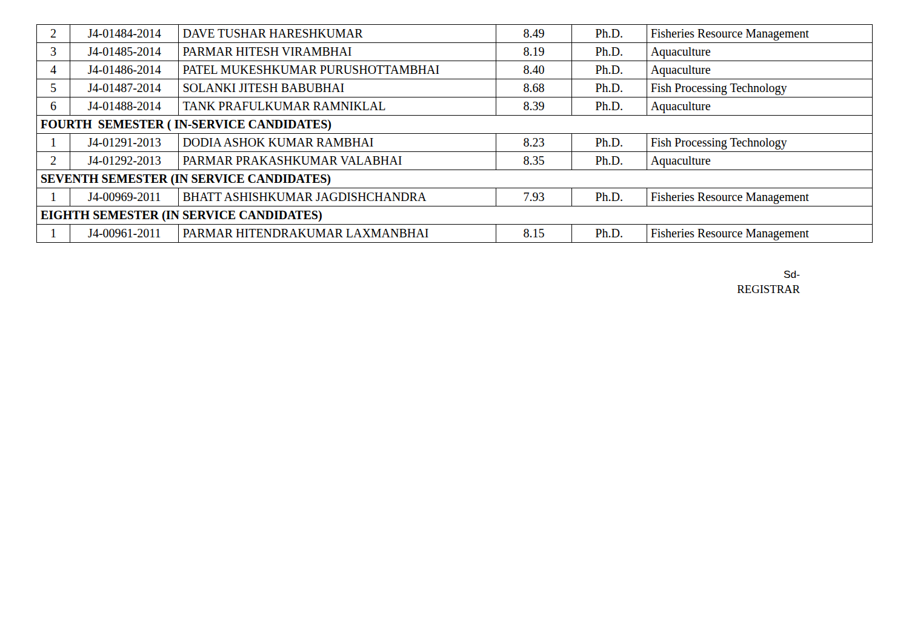| 2 | J4-01484-2014 | DAVE TUSHAR HARESHKUMAR | 8.49 | Ph.D. | Fisheries Resource Management |
| 3 | J4-01485-2014 | PARMAR HITESH VIRAMBHAI | 8.19 | Ph.D. | Aquaculture |
| 4 | J4-01486-2014 | PATEL MUKESHKUMAR PURUSHOTTAMBHAI | 8.40 | Ph.D. | Aquaculture |
| 5 | J4-01487-2014 | SOLANKI JITESH BABUBHAI | 8.68 | Ph.D. | Fish Processing Technology |
| 6 | J4-01488-2014 | TANK PRAFULKUMAR RAMNIKLAL | 8.39 | Ph.D. | Aquaculture |
| FOURTH SEMESTER ( IN-SERVICE CANDIDATES) |
| 1 | J4-01291-2013 | DODIA ASHOK KUMAR RAMBHAI | 8.23 | Ph.D. | Fish Processing Technology |
| 2 | J4-01292-2013 | PARMAR PRAKASHKUMAR VALABHAI | 8.35 | Ph.D. | Aquaculture |
| SEVENTH SEMESTER (IN SERVICE CANDIDATES) |
| 1 | J4-00969-2011 | BHATT ASHISHKUMAR JAGDISHCHANDRA | 7.93 | Ph.D. | Fisheries Resource Management |
| EIGHTH SEMESTER (IN SERVICE CANDIDATES) |
| 1 | J4-00961-2011 | PARMAR HITENDRAKUMAR LAXMANBHAI | 8.15 | Ph.D. | Fisheries Resource Management |
Sd-
REGISTRAR